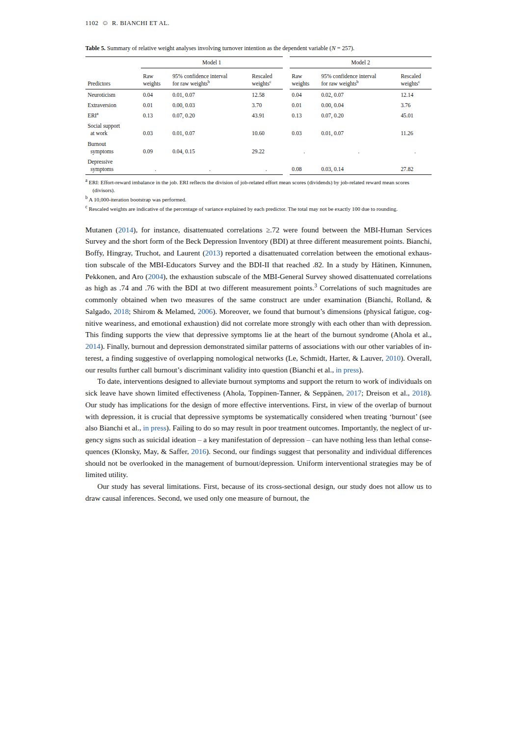1102 ☺ R. Bianchi et al.
Table 5. Summary of relative weight analyses involving turnover intention as the dependent variable ( N = 257).
| | Model 1 | | Model 2 |
| --- | --- | --- | --- |
| Predictors | Raw weights | 95% confidence interval for raw weights b | Rescaled weights c | | Raw weights | 95% confidence interval for raw weights b | Rescaled weights c |
| Neuroticism | 0.04 | 0.01, 0.07 | 12.58 | | 0.04 | 0.02, 0.07 | 12.14 |
| Extraversion | 0.01 | 0.00, 0.03 | 3.70 | | 0.01 | 0.00, 0.04 | 3.76 |
| ERI a | 0.13 | 0.07, 0.20 | 43.91 | | 0.13 | 0.07, 0.20 | 45.01 |
| Social support at work | 0.03 | 0.01, 0.07 | 10.60 | | 0.03 | 0.01, 0.07 | 11.26 |
| Burnout symptoms | 0.09 | 0.04, 0.15 | 29.22 | | . | . | . |
| Depressive symptoms | . | . | . | | 0.08 | 0.03, 0.14 | 27.82 |
a ERI: Effort-reward imbalance in the job. ERI reflects the division of job-related effort mean scores (dividends) by job-related reward mean scores (divisors).
b A 10,000-iteration bootstrap was performed.
c Rescaled weights are indicative of the percentage of variance explained by each predictor. The total may not be exactly 100 due to rounding.
Mutanen (2014), for instance, disattenuated correlations ≥.72 were found between the MBI-Human Services Survey and the short form of the Beck Depression Inventory (BDI) at three different measurement points. Bianchi, Boffy, Hingray, Truchot, and Laurent (2013) reported a disattenuated correlation between the emotional exhaustion subscale of the MBI-Educators Survey and the BDI-II that reached .82. In a study by Hätinen, Kinnunen, Pekkonen, and Aro (2004), the exhaustion subscale of the MBI-General Survey showed disattenuated correlations as high as .74 and .76 with the BDI at two different measurement points.3 Correlations of such magnitudes are commonly obtained when two measures of the same construct are under examination (Bianchi, Rolland, & Salgado, 2018; Shirom & Melamed, 2006). Moreover, we found that burnout’s dimensions (physical fatigue, cognitive weariness, and emotional exhaustion) did not correlate more strongly with each other than with depression. This finding supports the view that depressive symptoms lie at the heart of the burnout syndrome (Ahola et al., 2014). Finally, burnout and depression demonstrated similar patterns of associations with our other variables of interest, a finding suggestive of overlapping nomological networks (Le, Schmidt, Harter, & Lauver, 2010). Overall, our results further call burnout’s discriminant validity into question (Bianchi et al., in press).
To date, interventions designed to alleviate burnout symptoms and support the return to work of individuals on sick leave have shown limited effectiveness (Ahola, Toppinen-Tanner, & Seppänen, 2017; Dreison et al., 2018). Our study has implications for the design of more effective interventions. First, in view of the overlap of burnout with depression, it is crucial that depressive symptoms be systematically considered when treating ‘burnout’ (see also Bianchi et al., in press). Failing to do so may result in poor treatment outcomes. Importantly, the neglect of urgency signs such as suicidal ideation – a key manifestation of depression – can have nothing less than lethal consequences (Klonsky, May, & Saffer, 2016). Second, our findings suggest that personality and individual differences should not be overlooked in the management of burnout/depression. Uniform interventional strategies may be of limited utility.
Our study has several limitations. First, because of its cross-sectional design, our study does not allow us to draw causal inferences. Second, we used only one measure of burnout, the